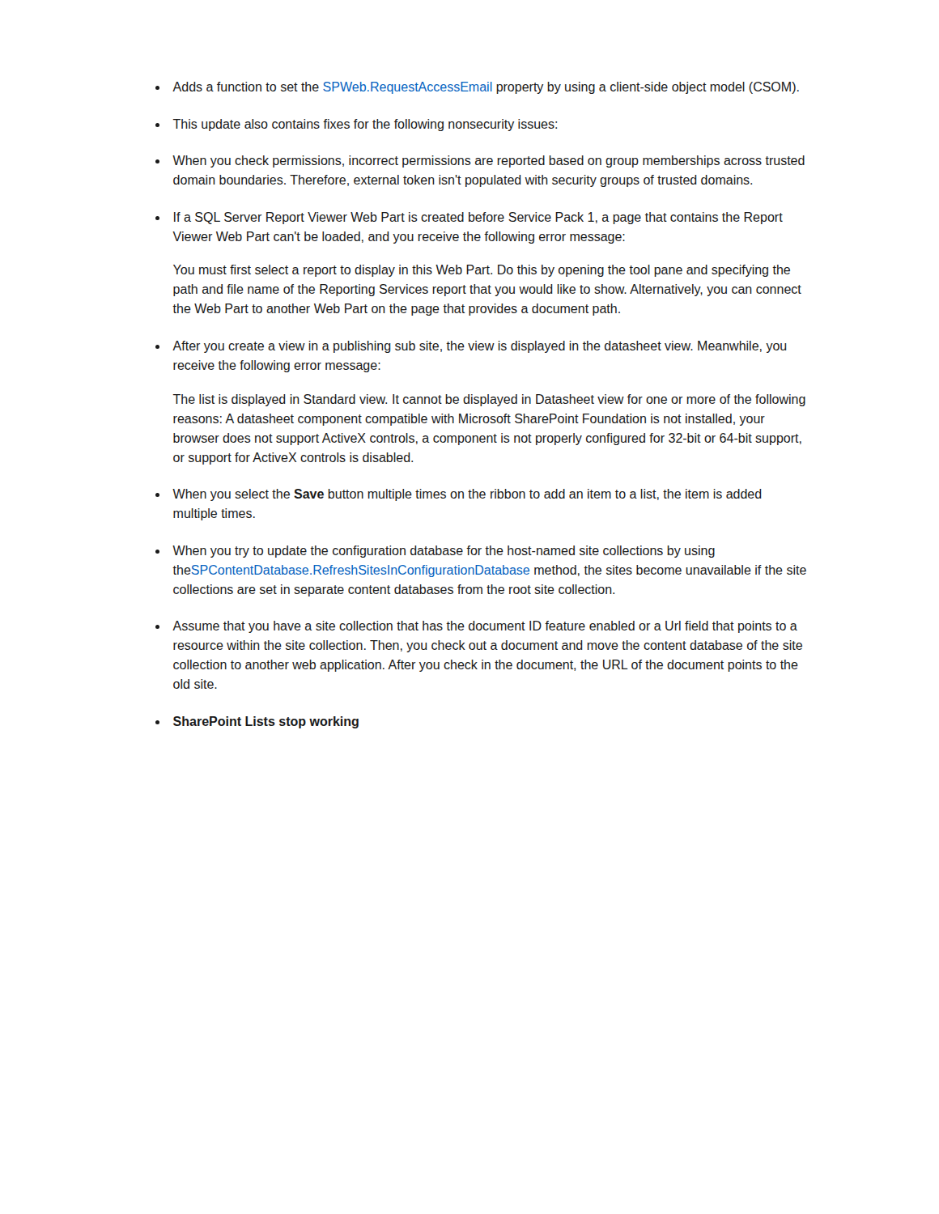Adds a function to set the SPWeb.RequestAccessEmail property by using a client-side object model (CSOM).
This update also contains fixes for the following nonsecurity issues:
When you check permissions, incorrect permissions are reported based on group memberships across trusted domain boundaries. Therefore, external token isn't populated with security groups of trusted domains.
If a SQL Server Report Viewer Web Part is created before Service Pack 1, a page that contains the Report Viewer Web Part can't be loaded, and you receive the following error message:
You must first select a report to display in this Web Part. Do this by opening the tool pane and specifying the path and file name of the Reporting Services report that you would like to show. Alternatively, you can connect the Web Part to another Web Part on the page that provides a document path.
After you create a view in a publishing sub site, the view is displayed in the datasheet view. Meanwhile, you receive the following error message:
The list is displayed in Standard view. It cannot be displayed in Datasheet view for one or more of the following reasons: A datasheet component compatible with Microsoft SharePoint Foundation is not installed, your browser does not support ActiveX controls, a component is not properly configured for 32-bit or 64-bit support, or support for ActiveX controls is disabled.
When you select the Save button multiple times on the ribbon to add an item to a list, the item is added multiple times.
When you try to update the configuration database for the host-named site collections by using theSPContentDatabase.RefreshSitesInConfigurationDatabase method, the sites become unavailable if the site collections are set in separate content databases from the root site collection.
Assume that you have a site collection that has the document ID feature enabled or a Url field that points to a resource within the site collection. Then, you check out a document and move the content database of the site collection to another web application. After you check in the document, the URL of the document points to the old site.
SharePoint Lists stop working